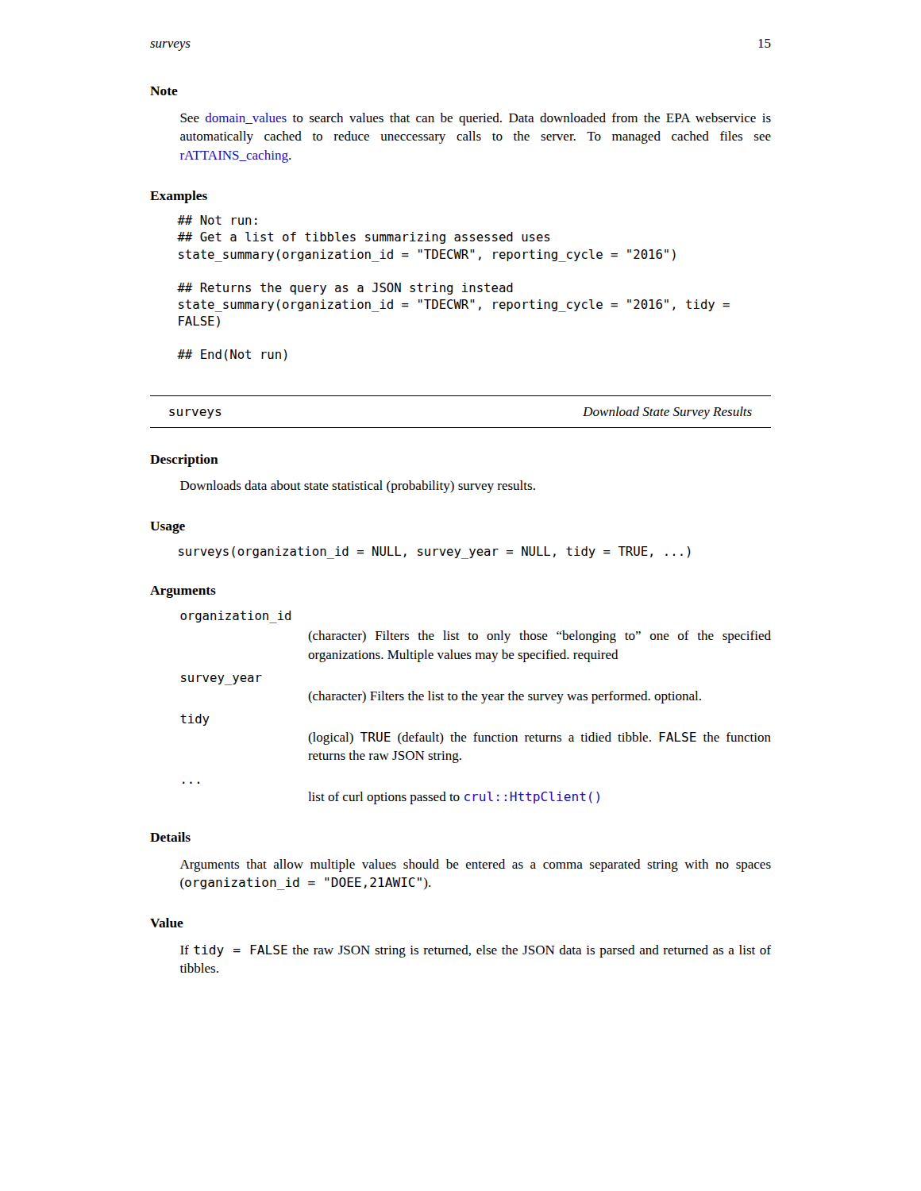surveys 15
Note
See domain_values to search values that can be queried. Data downloaded from the EPA webservice is automatically cached to reduce uneccessary calls to the server. To managed cached files see rATTAINS_caching.
Examples
## Not run: 
## Get a list of tibbles summarizing assessed uses
state_summary(organization_id = "TDECWR", reporting_cycle = "2016")

## Returns the query as a JSON string instead
state_summary(organization_id = "TDECWR", reporting_cycle = "2016", tidy = FALSE)

## End(Not run)
surveys Download State Survey Results
Description
Downloads data about state statistical (probability) survey results.
Usage
surveys(organization_id = NULL, survey_year = NULL, tidy = TRUE, ...)
Arguments
organization_id
(character) Filters the list to only those “belonging to” one of the specified organizations. Multiple values may be specified. required
survey_year
(character) Filters the list to the year the survey was performed. optional.
tidy
(logical) TRUE (default) the function returns a tidied tibble. FALSE the function returns the raw JSON string.
...
list of curl options passed to crul::HttpClient()
Details
Arguments that allow multiple values should be entered as a comma separated string with no spaces (organization_id = "DOEE,21AWIC").
Value
If tidy = FALSE the raw JSON string is returned, else the JSON data is parsed and returned as a list of tibbles.